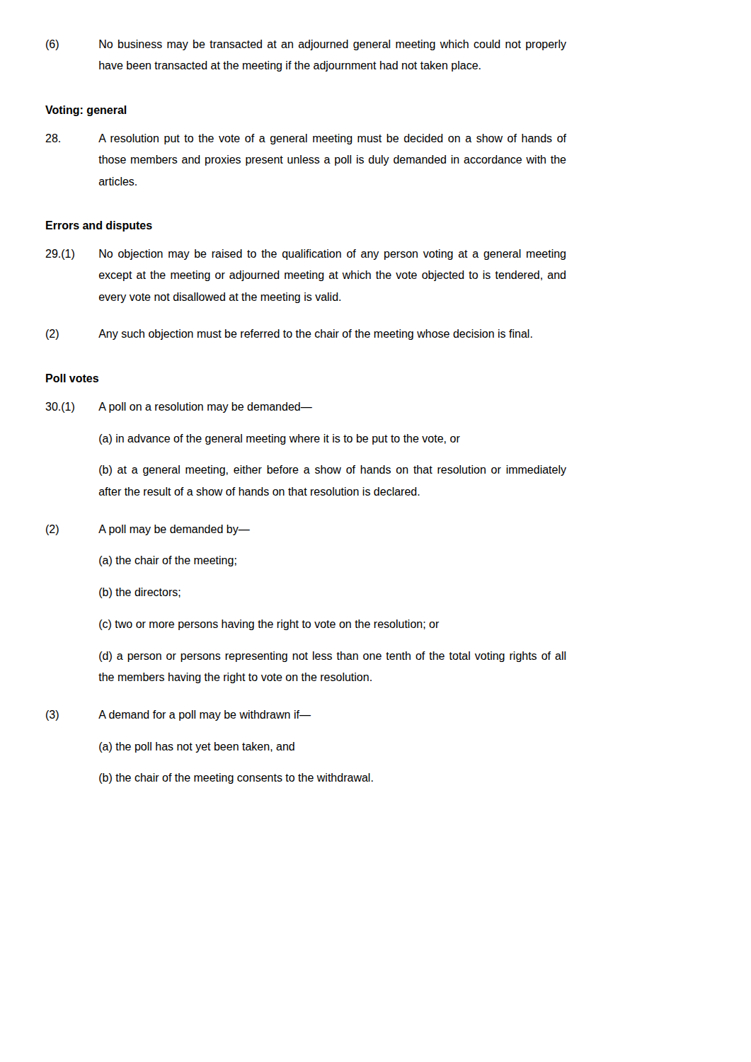(6)
No business may be transacted at an adjourned general meeting which could not properly have been transacted at the meeting if the adjournment had not taken place.
Voting: general
28.
A resolution put to the vote of a general meeting must be decided on a show of hands of those members and proxies present unless a poll is duly demanded in accordance with the articles.
Errors and disputes
29.(1)
No objection may be raised to the qualification of any person voting at a general meeting except at the meeting or adjourned meeting at which the vote objected to is tendered, and every vote not disallowed at the meeting is valid.
(2)
Any such objection must be referred to the chair of the meeting whose decision is final.
Poll votes
30.(1)
A poll on a resolution may be demanded—
(a) in advance of the general meeting where it is to be put to the vote, or
(b) at a general meeting, either before a show of hands on that resolution or immediately after the result of a show of hands on that resolution is declared.
(2)
A poll may be demanded by—
(a) the chair of the meeting;
(b) the directors;
(c) two or more persons having the right to vote on the resolution; or
(d) a person or persons representing not less than one tenth of the total voting rights of all the members having the right to vote on the resolution.
(3)
A demand for a poll may be withdrawn if—
(a) the poll has not yet been taken, and
(b) the chair of the meeting consents to the withdrawal.